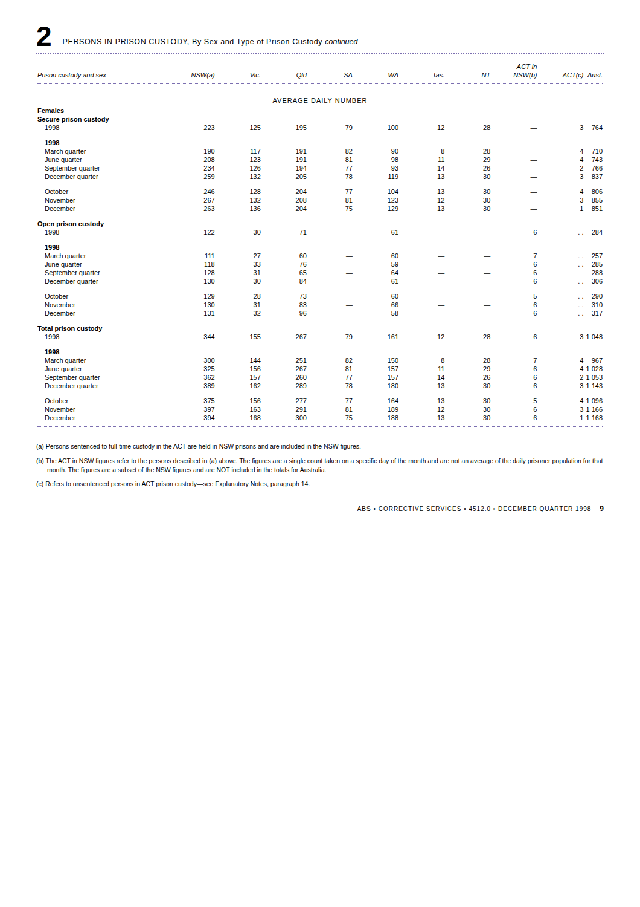2
PERSONS IN PRISON CUSTODY, By Sex and Type of Prison Custody continued
| | | | ACT in | | |
| --- | --- | --- | --- | --- | --- |
| Prison custody and sex | NSW(a) | Vic. | Qld | SA | WA | Tas. | NT | NSW(b) | ACT(c) | Aust. |
| AVERAGE DAILY NUMBER |
| Females | |
| Secure prison custody | |
| 1998 | 223 | 125 | 195 | 79 | 100 | 12 | 28 | — | 3 | 764 |
| 1998 | |
| March quarter | 190 | 117 | 191 | 82 | 90 | 8 | 28 | — | 4 | 710 |
| June quarter | 208 | 123 | 191 | 81 | 98 | 11 | 29 | — | 4 | 743 |
| September quarter | 234 | 126 | 194 | 77 | 93 | 14 | 26 | — | 2 | 766 |
| December quarter | 259 | 132 | 205 | 78 | 119 | 13 | 30 | — | 3 | 837 |
| October | 246 | 128 | 204 | 77 | 104 | 13 | 30 | — | 4 | 806 |
| November | 267 | 132 | 208 | 81 | 123 | 12 | 30 | — | 3 | 855 |
| December | 263 | 136 | 204 | 75 | 129 | 13 | 30 | — | 1 | 851 |
| Open prison custody | |
| 1998 | 122 | 30 | 71 | — | 61 | — | — | 6 | . . | 284 |
| 1998 | |
| March quarter | 111 | 27 | 60 | — | 60 | — | — | 7 | . . | 257 |
| June quarter | 118 | 33 | 76 | — | 59 | — | — | 6 | . . | 285 |
| September quarter | 128 | 31 | 65 | — | 64 | — | — | 6 | | 288 |
| December quarter | 130 | 30 | 84 | — | 61 | — | — | 6 | . . | 306 |
| October | 129 | 28 | 73 | — | 60 | — | — | 5 | . . | 290 |
| November | 130 | 31 | 83 | — | 66 | — | — | 6 | . . | 310 |
| December | 131 | 32 | 96 | — | 58 | — | — | 6 | . . | 317 |
| Total prison custody | |
| 1998 | 344 | 155 | 267 | 79 | 161 | 12 | 28 | 6 | 3 | 1 048 |
| 1998 | |
| March quarter | 300 | 144 | 251 | 82 | 150 | 8 | 28 | 7 | 4 | 967 |
| June quarter | 325 | 156 | 267 | 81 | 157 | 11 | 29 | 6 | 4 | 1 028 |
| September quarter | 362 | 157 | 260 | 77 | 157 | 14 | 26 | 6 | 2 | 1 053 |
| December quarter | 389 | 162 | 289 | 78 | 180 | 13 | 30 | 6 | 3 | 1 143 |
| October | 375 | 156 | 277 | 77 | 164 | 13 | 30 | 5 | 4 | 1 096 |
| November | 397 | 163 | 291 | 81 | 189 | 12 | 30 | 6 | 3 | 1 166 |
| December | 394 | 168 | 300 | 75 | 188 | 13 | 30 | 6 | 1 | 1 168 |
(a) Persons sentenced to full-time custody in the ACT are held in NSW prisons and are included in the NSW figures.
(b) The ACT in NSW figures refer to the persons described in (a) above. The figures are a single count taken on a specific day of the month and are not an average of the daily prisoner population for that month. The figures are a subset of the NSW figures and are NOT included in the totals for Australia.
(c) Refers to unsentenced persons in ACT prison custody—see Explanatory Notes, paragraph 14.
ABS • CORRECTIVE SERVICES • 4512.0 • DECEMBER QUARTER 1998
9